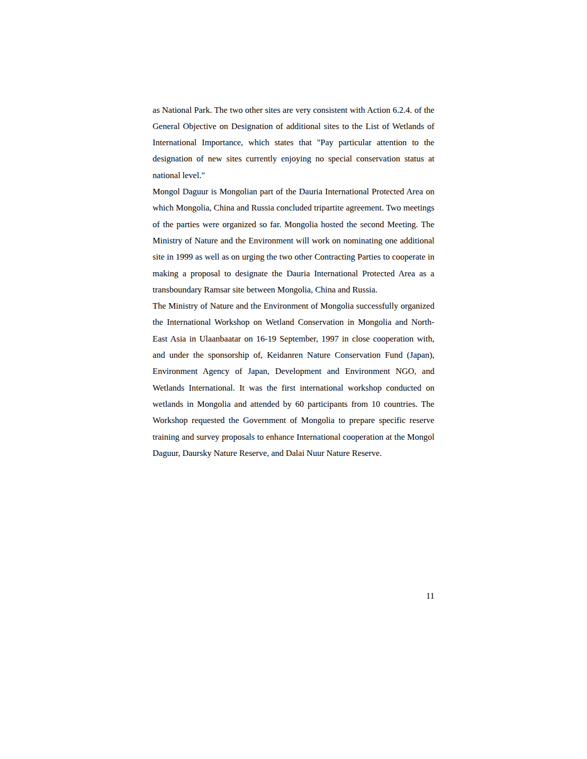as National Park. The two other sites are very consistent with Action 6.2.4. of the General Objective on Designation of additional sites to the List of Wetlands of International Importance, which states that "Pay particular attention to the designation of new sites currently enjoying no special conservation status at national level."
Mongol Daguur is Mongolian part of the Dauria International Protected Area on which Mongolia, China and Russia concluded tripartite agreement. Two meetings of the parties were organized so far. Mongolia hosted the second Meeting. The Ministry of Nature and the Environment will work on nominating one additional site in 1999 as well as on urging the two other Contracting Parties to cooperate in making a proposal to designate the Dauria International Protected Area as a transboundary Ramsar site between Mongolia, China and Russia.
The Ministry of Nature and the Environment of Mongolia successfully organized the International Workshop on Wetland Conservation in Mongolia and North-East Asia in Ulaanbaatar on 16-19 September, 1997 in close cooperation with, and under the sponsorship of, Keidanren Nature Conservation Fund (Japan), Environment Agency of Japan, Development and Environment NGO, and Wetlands International. It was the first international workshop conducted on wetlands in Mongolia and attended by 60 participants from 10 countries. The Workshop requested the Government of Mongolia to prepare specific reserve training and survey proposals to enhance International cooperation at the Mongol Daguur, Daursky Nature Reserve, and Dalai Nuur Nature Reserve.
11